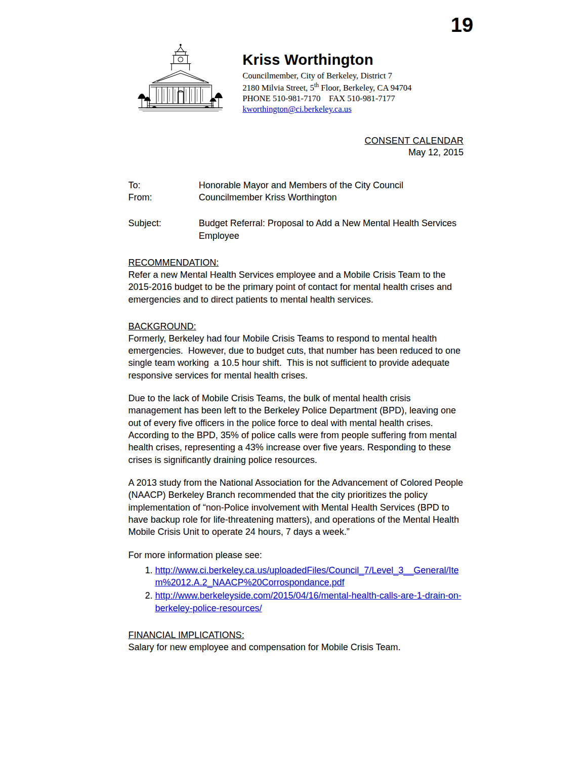19
Kriss Worthington
Councilmember, City of Berkeley, District 7
2180 Milvia Street, 5th Floor, Berkeley, CA 94704
PHONE 510-981-7170 FAX 510-981-7177 kworthington@ci.berkeley.ca.us
CONSENT CALENDAR
May 12, 2015
| To: | Honorable Mayor and Members of the City Council |
| From: | Councilmember Kriss Worthington |
| Subject: | Budget Referral: Proposal to Add a New Mental Health Services Employee |
RECOMMENDATION:
Refer a new Mental Health Services employee and a Mobile Crisis Team to the 2015-2016 budget to be the primary point of contact for mental health crises and emergencies and to direct patients to mental health services.
BACKGROUND:
Formerly, Berkeley had four Mobile Crisis Teams to respond to mental health emergencies. However, due to budget cuts, that number has been reduced to one single team working a 10.5 hour shift. This is not sufficient to provide adequate responsive services for mental health crises.
Due to the lack of Mobile Crisis Teams, the bulk of mental health crisis management has been left to the Berkeley Police Department (BPD), leaving one out of every five officers in the police force to deal with mental health crises. According to the BPD, 35% of police calls were from people suffering from mental health crises, representing a 43% increase over five years. Responding to these crises is significantly draining police resources.
A 2013 study from the National Association for the Advancement of Colored People (NAACP) Berkeley Branch recommended that the city prioritizes the policy implementation of “non-Police involvement with Mental Health Services (BPD to have backup role for life-threatening matters), and operations of the Mental Health Mobile Crisis Unit to operate 24 hours, 7 days a week.”
For more information please see:
http://www.ci.berkeley.ca.us/uploadedFiles/Council_7/Level_3__General/Item%2012.A.2_NAACP%20Corrospondance.pdf
http://www.berkeleyside.com/2015/04/16/mental-health-calls-are-1-drain-on-berkeley-police-resources/
FINANCIAL IMPLICATIONS:
Salary for new employee and compensation for Mobile Crisis Team.